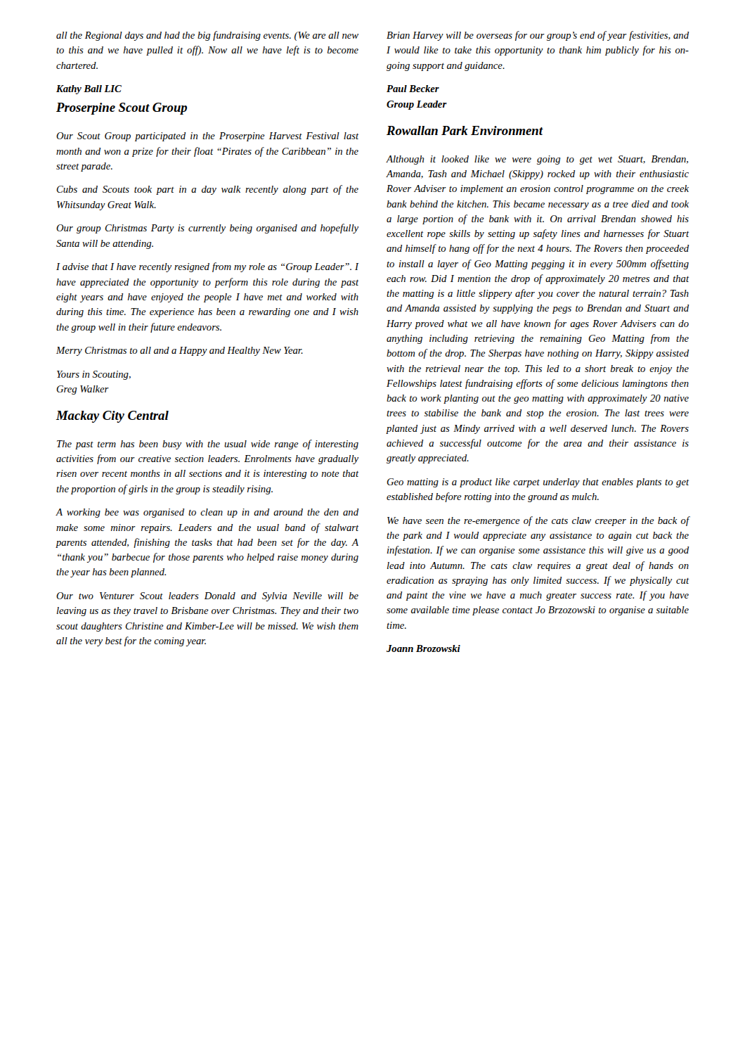all the Regional days and had the big fundraising events. (We are all new to this and we have pulled it off). Now all we have left is to become chartered.
Kathy Ball LIC
Proserpine Scout Group
Our Scout Group participated in the Proserpine Harvest Festival last month and won a prize for their float “Pirates of the Caribbean” in the street parade.
Cubs and Scouts took part in a day walk recently along part of the Whitsunday Great Walk.
Our group Christmas Party is currently being organised and hopefully Santa will be attending.
I advise that I have recently resigned from my role as “Group Leader”. I have appreciated the opportunity to perform this role during the past eight years and have enjoyed the people I have met and worked with during this time. The experience has been a rewarding one and I wish the group well in their future endeavors.
Merry Christmas to all and a Happy and Healthy New Year.
Yours in Scouting,
Greg Walker
Mackay City Central
The past term has been busy with the usual wide range of interesting activities from our creative section leaders. Enrolments have gradually risen over recent months in all sections and it is interesting to note that the proportion of girls in the group is steadily rising.
A working bee was organised to clean up in and around the den and make some minor repairs. Leaders and the usual band of stalwart parents attended, finishing the tasks that had been set for the day. A “thank you” barbecue for those parents who helped raise money during the year has been planned.
Our two Venturer Scout leaders Donald and Sylvia Neville will be leaving us as they travel to Brisbane over Christmas. They and their two scout daughters Christine and Kimber-Lee will be missed. We wish them all the very best for the coming year.
Brian Harvey will be overseas for our group’s end of year festivities, and I would like to take this opportunity to thank him publicly for his on-going support and guidance.
Paul Becker
Group Leader
Rowallan Park Environment
Although it looked like we were going to get wet Stuart, Brendan, Amanda, Tash and Michael (Skippy) rocked up with their enthusiastic Rover Adviser to implement an erosion control programme on the creek bank behind the kitchen. This became necessary as a tree died and took a large portion of the bank with it. On arrival Brendan showed his excellent rope skills by setting up safety lines and harnesses for Stuart and himself to hang off for the next 4 hours. The Rovers then proceeded to install a layer of Geo Matting pegging it in every 500mm offsetting each row. Did I mention the drop of approximately 20 metres and that the matting is a little slippery after you cover the natural terrain? Tash and Amanda assisted by supplying the pegs to Brendan and Stuart and Harry proved what we all have known for ages Rover Advisers can do anything including retrieving the remaining Geo Matting from the bottom of the drop. The Sherpas have nothing on Harry, Skippy assisted with the retrieval near the top. This led to a short break to enjoy the Fellowships latest fundraising efforts of some delicious lamingtons then back to work planting out the geo matting with approximately 20 native trees to stabilise the bank and stop the erosion. The last trees were planted just as Mindy arrived with a well deserved lunch. The Rovers achieved a successful outcome for the area and their assistance is greatly appreciated.
Geo matting is a product like carpet underlay that enables plants to get established before rotting into the ground as mulch.
We have seen the re-emergence of the cats claw creeper in the back of the park and I would appreciate any assistance to again cut back the infestation. If we can organise some assistance this will give us a good lead into Autumn. The cats claw requires a great deal of hands on eradication as spraying has only limited success. If we physically cut and paint the vine we have a much greater success rate. If you have some available time please contact Jo Brzozowski to organise a suitable time.
Joann Brozowski